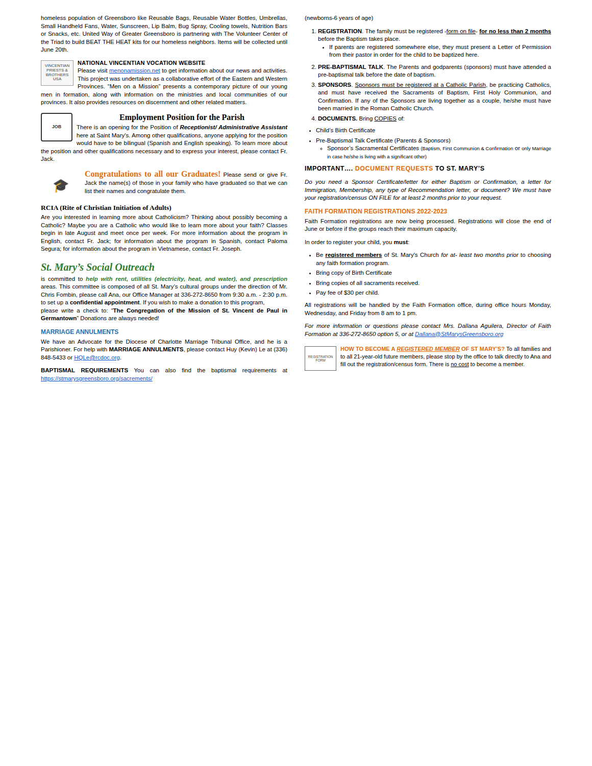homeless population of Greensboro like Reusable Bags, Reusable Water Bottles, Umbrellas, Small Handheld Fans, Water, Sunscreen, Lip Balm, Bug Spray, Cooling towels, Nutrition Bars or Snacks, etc. United Way of Greater Greensboro is partnering with The Volunteer Center of the Triad to build BEAT THE HEAT kits for our homeless neighbors. Items will be collected until June 20th.
VINCENTIAN
PRIESTS & BROTHERS
USA
NATIONAL VINCENTIAN VOCATION WEBSITE
Please visit menonamission.net to get information about our news and activities. This project was undertaken as a collaborative effort of the Eastern and Western Provinces. “Men on a Mission” presents a contemporary picture of our young men in formation, along with information on the ministries and local communities of our provinces. It also provides resources on discernment and other related matters.
JOB
Employment Position for the Parish
There is an opening for the Position of Receptionist/ Administrative Assistant here at Saint Mary's. Among other qualifications, anyone applying for the position would have to be bilingual (Spanish and English speaking). To learn more about the position and other qualifications necessary and to express your interest, please contact Fr. Jack.
🎓
Congratulations to all our Graduates! Please send or give Fr. Jack the name(s) of those in your family who have graduated so that we can list their names and congratulate them.
RCIA (Rite of Christian Initiation of Adults)
Are you interested in learning more about Catholicism? Thinking about possibly becoming a Catholic? Maybe you are a Catholic who would like to learn more about your faith? Classes begin in late August and meet once per week. For more information about the program in English, contact Fr. Jack; for information about the program in Spanish, contact Paloma Segura; for information about the program in Vietnamese, contact Fr. Joseph.
St. Mary’s Social Outreach
is committed to help with rent, utilities (electricity, heat, and water), and prescription areas. This committee is composed of all St. Mary’s cultural groups under the direction of Mr. Chris Fombin, please call Ana, our Office Manager at 336-272-8650 from 9:30 a.m. - 2:30 p.m. to set up a confidential appointment. If you wish to make a donation to this program,
please write a check to: “The Congregation of the Mission of St. Vincent de Paul in Germantown” Donations are always needed!
MARRIAGE ANNULMENTS
We have an Advocate for the Diocese of Charlotte Marriage Tribunal Office, and he is a Parishioner. For help with MARRIAGE ANNULMENTS, please contact Huy (Kevin) Le at (336) 848-5433 or HQLe@rcdoc.org.
BAPTISMAL REQUIREMENTS You can also find the baptismal requirements at https://stmarysgreensboro.org/sacrements/
(newborns-6 years of age)
REGISTRATION. The family must be registered -form on file- for no less than 2 months before the Baptism takes place.
If parents are registered somewhere else, they must present a Letter of Permission from their pastor in order for the child to be baptized here.
PRE-BAPTISMAL TALK. The Parents and godparents (sponsors) must have attended a pre-baptismal talk before the date of baptism.
SPONSORS. Sponsors must be registered at a Catholic Parish, be practicing Catholics, and must have received the Sacraments of Baptism, First Holy Communion, and Confirmation. If any of the Sponsors are living together as a couple, he/she must have been married in the Roman Catholic Church.
DOCUMENTS. Bring COPIES of:
Child’s Birth Certificate
Pre-Baptismal Talk Certificate (Parents & Sponsors)
Sponsor’s Sacramental Certificates (Baptism, First Communion & Confirmation or only Marriage in case he/she is living with a significant other)
IMPORTANT…. DOCUMENT REQUESTS TO ST. MARY’S
Do you need a Sponsor Certificate/letter for either Baptism or Confirmation, a letter for Immigration, Membership, any type of Recommendation letter, or document? We must have your registration/census ON FILE for at least 2 months prior to your request.
FAITH FORMATION REGISTRATIONS 2022-2023
Faith Formation registrations are now being processed. Registrations will close the end of June or before if the groups reach their maximum capacity.
In order to register your child, you must:
Be registered members of St. Mary's Church for at- least two months prior to choosing any faith formation program.
Bring copy of Birth Certificate
Bring copies of all sacraments received.
Pay fee of $30 per child.
All registrations will be handled by the Faith Formation office, during office hours Monday, Wednesday, and Friday from 8 am to 1 pm.
For more information or questions please contact Mrs. Dallana Aguilera, Director of Faith Formation at 336-272-8650 option 5, or at Dallana@StMarysGreensboro.org
REGISTRATION
FORM
HOW TO BECOME A REGISTERED MEMBER OF ST MARY’S? To all families and to all 21-year-old future members, please stop by the office to talk directly to Ana and fill out the registration/census form. There is no cost to become a member.